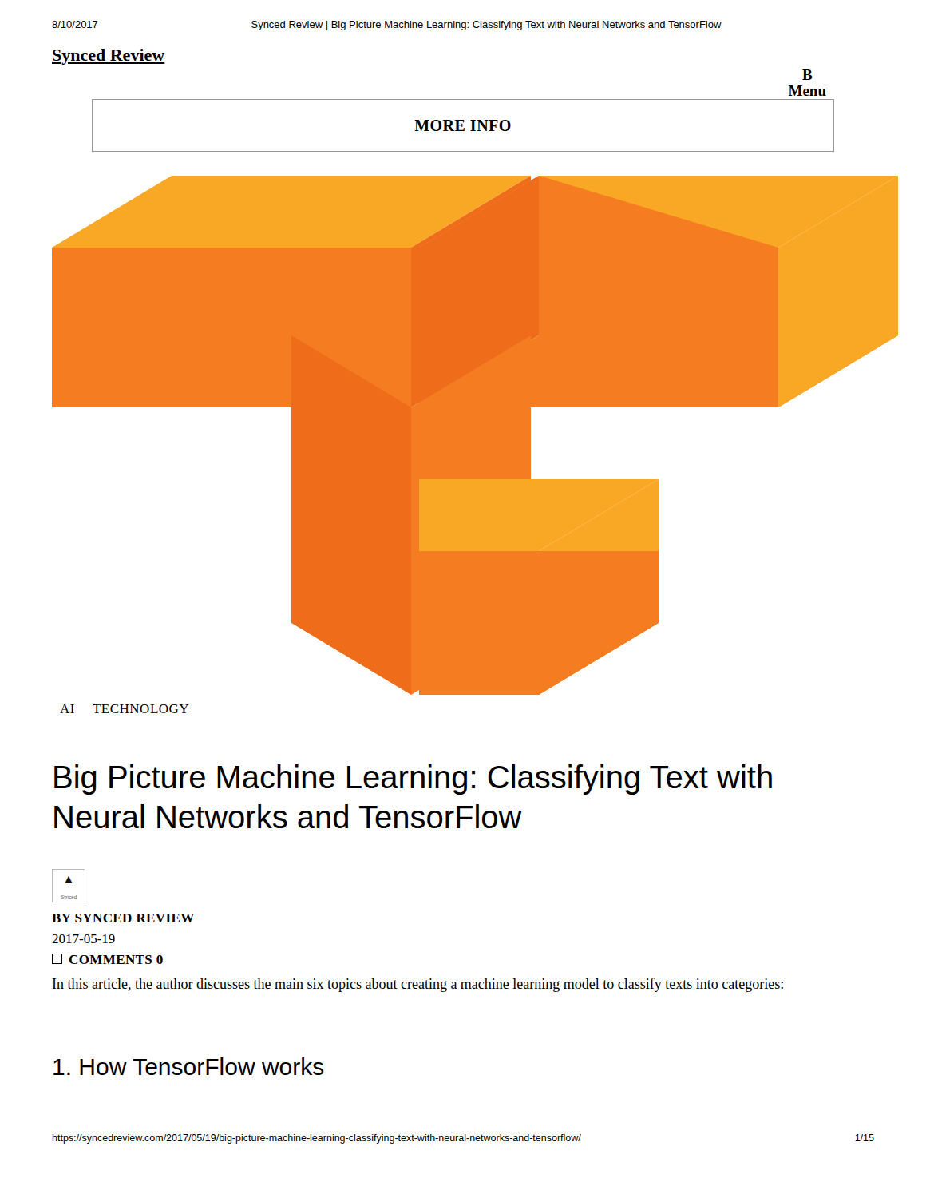8/10/2017
Synced Review | Big Picture Machine Learning: Classifying Text with Neural Networks and TensorFlow
Synced Review
B
Menu
MORE INFO
AI TECHNOLOGY
Big Picture Machine Learning: Classifying Text with Neural Networks and TensorFlow
▲ Synced
BY SYNCED REVIEW
2017-05-19
COMMENTS 0
In this article, the author discusses the main six topics about creating a machine learning model to classify texts into categories:
1. How TensorFlow works
https://syncedreview.com/2017/05/19/big-picture-machine-learning-classifying-text-with-neural-networks-and-tensorflow/
1/15